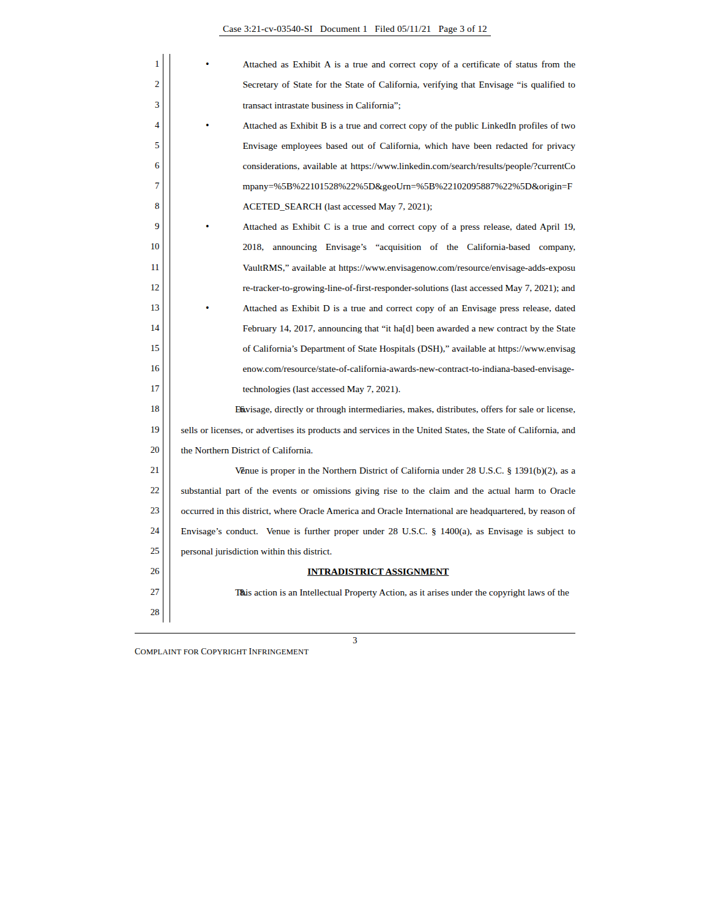Case 3:21-cv-03540-SI Document 1 Filed 05/11/21 Page 3 of 12
1
2
3
4
5
6
7
8
9
10
11
12
13
14
15
16
17
18
19
20
21
22
23
24
25
26
27
28
Attached as Exhibit A is a true and correct copy of a certificate of status from the Secretary of State for the State of California, verifying that Envisage “is qualified to transact intrastate business in California”;
Attached as Exhibit B is a true and correct copy of the public LinkedIn profiles of two Envisage employees based out of California, which have been redacted for privacy considerations, available at https://www.linkedin.com/search/results/people/?currentCompany=%5B%22101528%22%5D&geoUrn=%5B%22102095887%22%5D&origin=FACETED_SEARCH (last accessed May 7, 2021);
Attached as Exhibit C is a true and correct copy of a press release, dated April 19, 2018, announcing Envisage’s “acquisition of the California-based company, VaultRMS,” available at https://www.envisagenow.com/resource/envisage-adds-exposure-tracker-to-growing-line-of-first-responder-solutions (last accessed May 7, 2021); and
Attached as Exhibit D is a true and correct copy of an Envisage press release, dated February 14, 2017, announcing that “it ha[d] been awarded a new contract by the State of California’s Department of State Hospitals (DSH),” available at https://www.envisagenow.com/resource/state-of-california-awards-new-contract-to-indiana-based-envisage-technologies (last accessed May 7, 2021).
6. Envisage, directly or through intermediaries, makes, distributes, offers for sale or license, sells or licenses, or advertises its products and services in the United States, the State of California, and the Northern District of California.
7. Venue is proper in the Northern District of California under 28 U.S.C. § 1391(b)(2), as a substantial part of the events or omissions giving rise to the claim and the actual harm to Oracle occurred in this district, where Oracle America and Oracle International are headquartered, by reason of Envisage’s conduct. Venue is further proper under 28 U.S.C. § 1400(a), as Envisage is subject to personal jurisdiction within this district.
INTRADISTRICT ASSIGNMENT
8. This action is an Intellectual Property Action, as it arises under the copyright laws of the
3
COMPLAINT FOR COPYRIGHT INFRINGEMENT